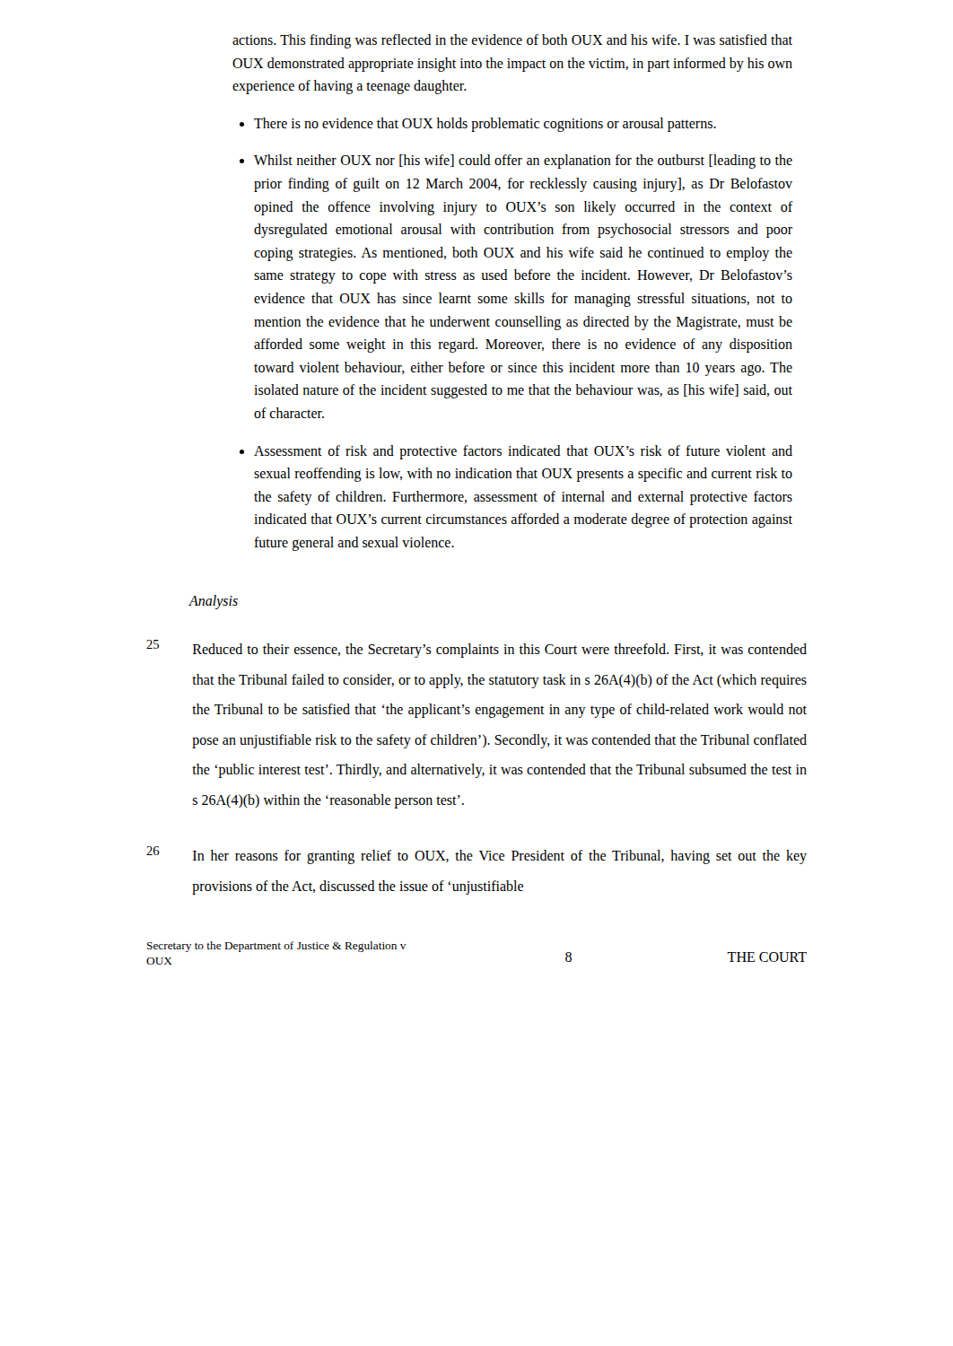actions. This finding was reflected in the evidence of both OUX and his wife. I was satisfied that OUX demonstrated appropriate insight into the impact on the victim, in part informed by his own experience of having a teenage daughter.
There is no evidence that OUX holds problematic cognitions or arousal patterns.
Whilst neither OUX nor [his wife] could offer an explanation for the outburst [leading to the prior finding of guilt on 12 March 2004, for recklessly causing injury], as Dr Belofastov opined the offence involving injury to OUX’s son likely occurred in the context of dysregulated emotional arousal with contribution from psychosocial stressors and poor coping strategies. As mentioned, both OUX and his wife said he continued to employ the same strategy to cope with stress as used before the incident. However, Dr Belofastov’s evidence that OUX has since learnt some skills for managing stressful situations, not to mention the evidence that he underwent counselling as directed by the Magistrate, must be afforded some weight in this regard. Moreover, there is no evidence of any disposition toward violent behaviour, either before or since this incident more than 10 years ago. The isolated nature of the incident suggested to me that the behaviour was, as [his wife] said, out of character.
Assessment of risk and protective factors indicated that OUX’s risk of future violent and sexual reoffending is low, with no indication that OUX presents a specific and current risk to the safety of children. Furthermore, assessment of internal and external protective factors indicated that OUX’s current circumstances afforded a moderate degree of protection against future general and sexual violence.
Analysis
25
Reduced to their essence, the Secretary’s complaints in this Court were threefold. First, it was contended that the Tribunal failed to consider, or to apply, the statutory task in s 26A(4)(b) of the Act (which requires the Tribunal to be satisfied that ‘the applicant’s engagement in any type of child-related work would not pose an unjustifiable risk to the safety of children’). Secondly, it was contended that the Tribunal conflated the ‘public interest test’. Thirdly, and alternatively, it was contended that the Tribunal subsumed the test in s 26A(4)(b) within the ‘reasonable person test’.
26
In her reasons for granting relief to OUX, the Vice President of the Tribunal, having set out the key provisions of the Act, discussed the issue of ‘unjustifiable
Secretary to the Department of Justice & Regulation v OUX
8
THE COURT